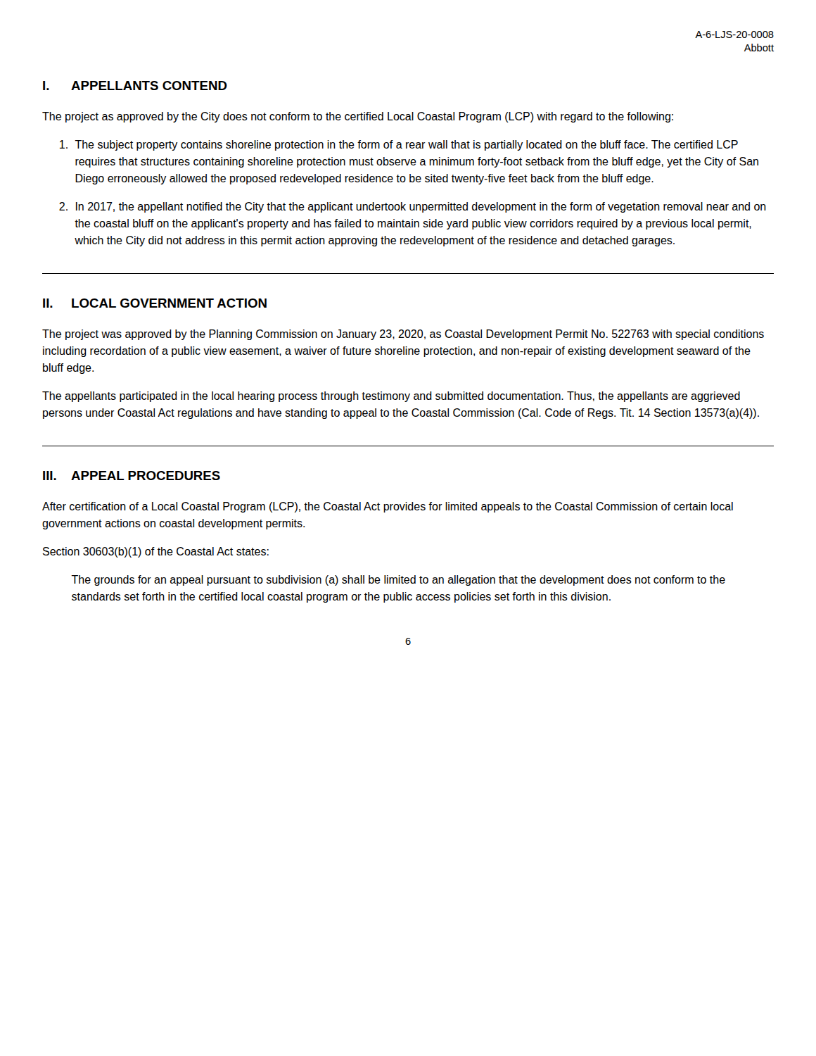A-6-LJS-20-0008
Abbott
I. APPELLANTS CONTEND
The project as approved by the City does not conform to the certified Local Coastal Program (LCP) with regard to the following:
The subject property contains shoreline protection in the form of a rear wall that is partially located on the bluff face. The certified LCP requires that structures containing shoreline protection must observe a minimum forty-foot setback from the bluff edge, yet the City of San Diego erroneously allowed the proposed redeveloped residence to be sited twenty-five feet back from the bluff edge.
In 2017, the appellant notified the City that the applicant undertook unpermitted development in the form of vegetation removal near and on the coastal bluff on the applicant's property and has failed to maintain side yard public view corridors required by a previous local permit, which the City did not address in this permit action approving the redevelopment of the residence and detached garages.
II. LOCAL GOVERNMENT ACTION
The project was approved by the Planning Commission on January 23, 2020, as Coastal Development Permit No. 522763 with special conditions including recordation of a public view easement, a waiver of future shoreline protection, and non-repair of existing development seaward of the bluff edge.
The appellants participated in the local hearing process through testimony and submitted documentation. Thus, the appellants are aggrieved persons under Coastal Act regulations and have standing to appeal to the Coastal Commission (Cal. Code of Regs. Tit. 14 Section 13573(a)(4)).
III. APPEAL PROCEDURES
After certification of a Local Coastal Program (LCP), the Coastal Act provides for limited appeals to the Coastal Commission of certain local government actions on coastal development permits.
Section 30603(b)(1) of the Coastal Act states:
The grounds for an appeal pursuant to subdivision (a) shall be limited to an allegation that the development does not conform to the standards set forth in the certified local coastal program or the public access policies set forth in this division.
6